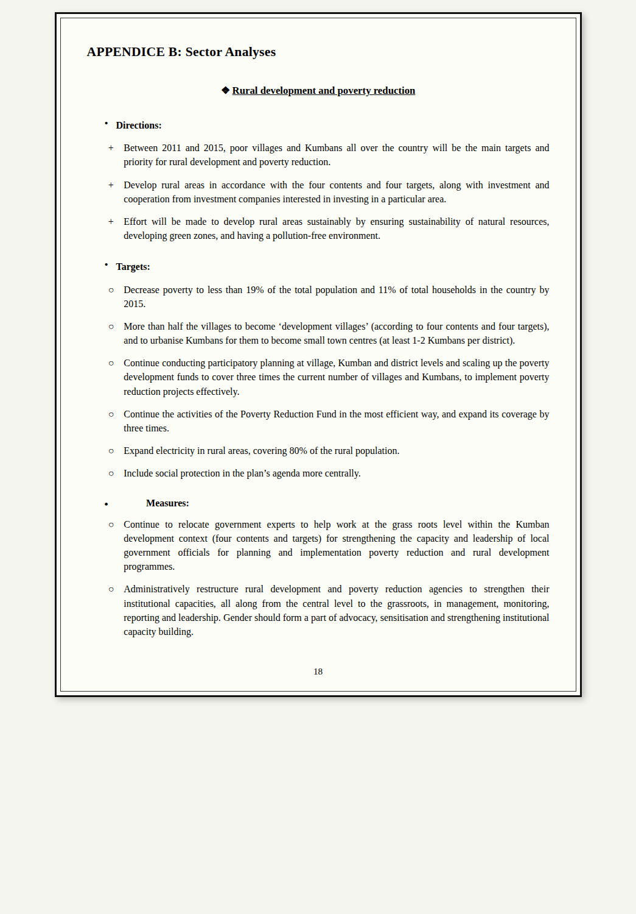APPENDICE B: Sector Analyses
❖Rural development and poverty reduction
•Directions:
+Between 2011 and 2015, poor villages and Kumbans all over the country will be the main targets and priority for rural development and poverty reduction.
+Develop rural areas in accordance with the four contents and four targets, along with investment and cooperation from investment companies interested in investing in a particular area.
+Effort will be made to develop rural areas sustainably by ensuring sustainability of natural resources, developing green zones, and having a pollution-free environment.
•Targets:
○Decrease poverty to less than 19% of the total population and 11% of total households in the country by 2015.
○More than half the villages to become ‘development villages’ (according to four contents and four targets), and to urbanise Kumbans for them to become small town centres (at least 1-2 Kumbans per district).
○Continue conducting participatory planning at village, Kumban and district levels and scaling up the poverty development funds to cover three times the current number of villages and Kumbans, to implement poverty reduction projects effectively.
○Continue the activities of the Poverty Reduction Fund in the most efficient way, and expand its coverage by three times.
○Expand electricity in rural areas, covering 80% of the rural population.
○Include social protection in the plan’s agenda more centrally.
•Measures:
○Continue to relocate government experts to help work at the grass roots level within the Kumban development context (four contents and targets) for strengthening the capacity and leadership of local government officials for planning and implementation poverty reduction and rural development programmes.
○Administratively restructure rural development and poverty reduction agencies to strengthen their institutional capacities, all along from the central level to the grassroots, in management, monitoring, reporting and leadership. Gender should form a part of advocacy, sensitisation and strengthening institutional capacity building.
18